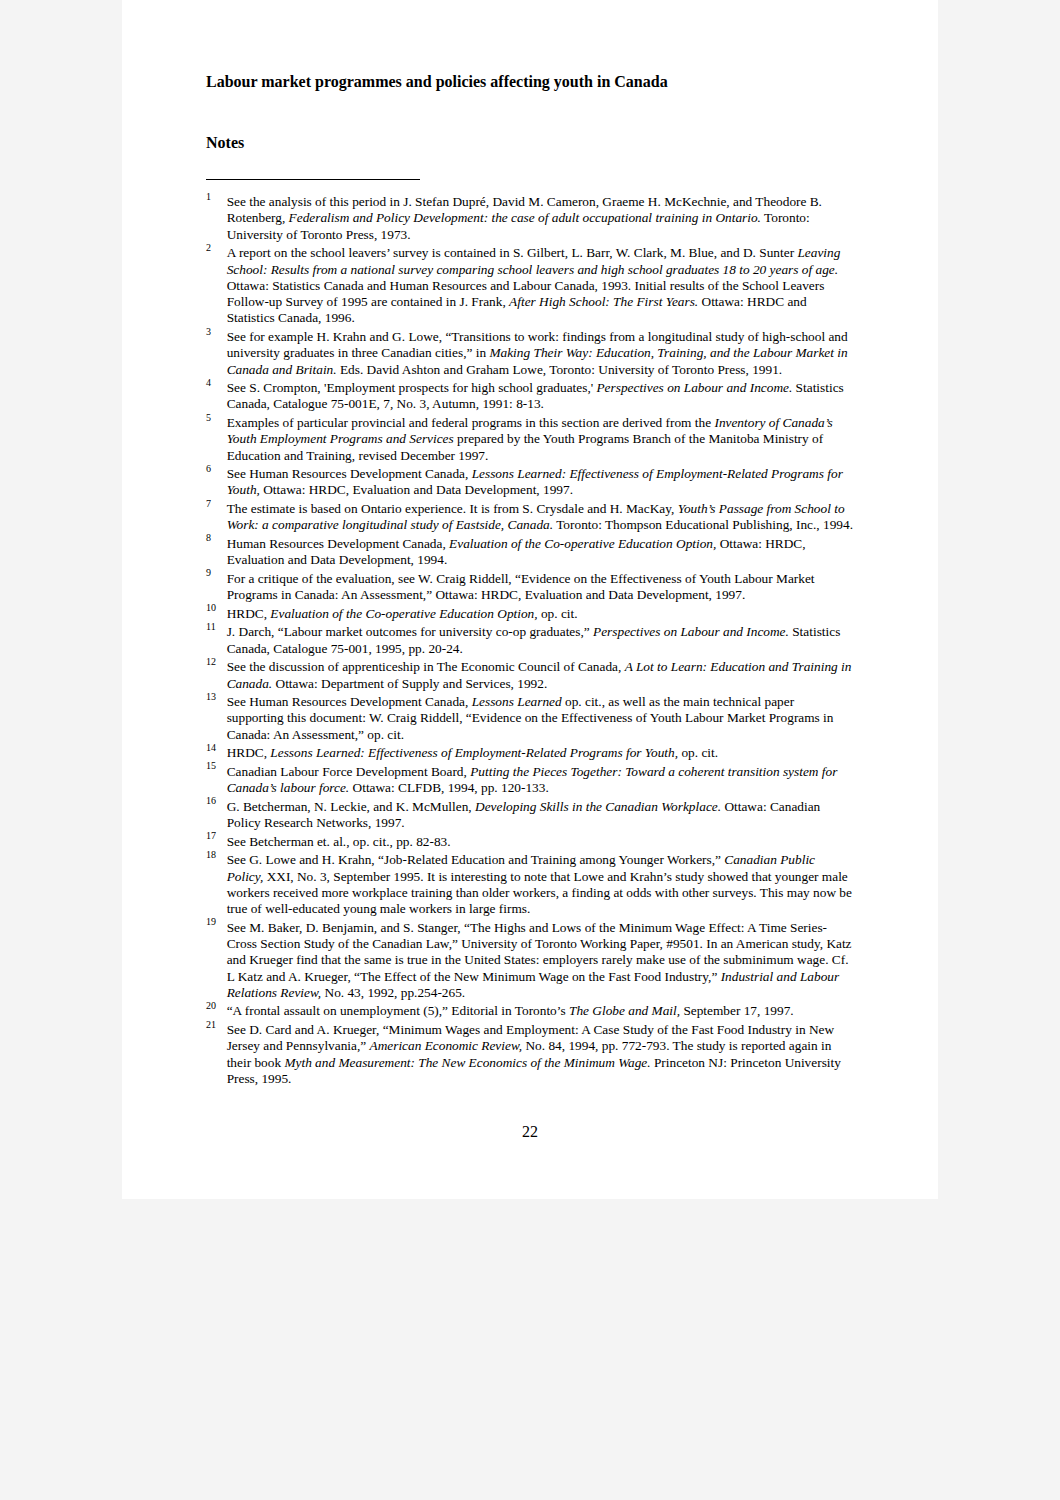Labour market programmes and policies affecting youth in Canada
Notes
1 See the analysis of this period in J. Stefan Dupré, David M. Cameron, Graeme H. McKechnie, and Theodore B. Rotenberg, Federalism and Policy Development: the case of adult occupational training in Ontario. Toronto: University of Toronto Press, 1973.
2 A report on the school leavers’ survey is contained in S. Gilbert, L. Barr, W. Clark, M. Blue, and D. Sunter Leaving School: Results from a national survey comparing school leavers and high school graduates 18 to 20 years of age. Ottawa: Statistics Canada and Human Resources and Labour Canada, 1993. Initial results of the School Leavers Follow-up Survey of 1995 are contained in J. Frank, After High School: The First Years. Ottawa: HRDC and Statistics Canada, 1996.
3 See for example H. Krahn and G. Lowe, “Transitions to work: findings from a longitudinal study of high-school and university graduates in three Canadian cities,” in Making Their Way: Education, Training, and the Labour Market in Canada and Britain. Eds. David Ashton and Graham Lowe, Toronto: University of Toronto Press, 1991.
4 See S. Crompton, 'Employment prospects for high school graduates,' Perspectives on Labour and Income. Statistics Canada, Catalogue 75-001E, 7, No. 3, Autumn, 1991: 8-13.
5 Examples of particular provincial and federal programs in this section are derived from the Inventory of Canada’s Youth Employment Programs and Services prepared by the Youth Programs Branch of the Manitoba Ministry of Education and Training, revised December 1997.
6 See Human Resources Development Canada, Lessons Learned: Effectiveness of Employment-Related Programs for Youth, Ottawa: HRDC, Evaluation and Data Development, 1997.
7 The estimate is based on Ontario experience. It is from S. Crysdale and H. MacKay, Youth’s Passage from School to Work: a comparative longitudinal study of Eastside, Canada. Toronto: Thompson Educational Publishing, Inc., 1994.
8 Human Resources Development Canada, Evaluation of the Co-operative Education Option, Ottawa: HRDC, Evaluation and Data Development, 1994.
9 For a critique of the evaluation, see W. Craig Riddell, “Evidence on the Effectiveness of Youth Labour Market Programs in Canada: An Assessment,” Ottawa: HRDC, Evaluation and Data Development, 1997.
10 HRDC, Evaluation of the Co-operative Education Option, op. cit.
11 J. Darch, “Labour market outcomes for university co-op graduates,” Perspectives on Labour and Income. Statistics Canada, Catalogue 75-001, 1995, pp. 20-24.
12 See the discussion of apprenticeship in The Economic Council of Canada, A Lot to Learn: Education and Training in Canada. Ottawa: Department of Supply and Services, 1992.
13 See Human Resources Development Canada, Lessons Learned op. cit., as well as the main technical paper supporting this document: W. Craig Riddell, “Evidence on the Effectiveness of Youth Labour Market Programs in Canada: An Assessment,” op. cit.
14 HRDC, Lessons Learned: Effectiveness of Employment-Related Programs for Youth, op. cit.
15 Canadian Labour Force Development Board, Putting the Pieces Together: Toward a coherent transition system for Canada’s labour force. Ottawa: CLFDB, 1994, pp. 120-133.
16 G. Betcherman, N. Leckie, and K. McMullen, Developing Skills in the Canadian Workplace. Ottawa: Canadian Policy Research Networks, 1997.
17 See Betcherman et. al., op. cit., pp. 82-83.
18 See G. Lowe and H. Krahn, “Job-Related Education and Training among Younger Workers,” Canadian Public Policy, XXI, No. 3, September 1995. It is interesting to note that Lowe and Krahn’s study showed that younger male workers received more workplace training than older workers, a finding at odds with other surveys. This may now be true of well-educated young male workers in large firms.
19 See M. Baker, D. Benjamin, and S. Stanger, “The Highs and Lows of the Minimum Wage Effect: A Time Series-Cross Section Study of the Canadian Law,” University of Toronto Working Paper, #9501. In an American study, Katz and Krueger find that the same is true in the United States: employers rarely make use of the subminimum wage. Cf. L Katz and A. Krueger, “The Effect of the New Minimum Wage on the Fast Food Industry,” Industrial and Labour Relations Review, No. 43, 1992, pp.254-265.
20“A frontal assault on unemployment (5),” Editorial in Toronto’s The Globe and Mail, September 17, 1997.
21 See D. Card and A. Krueger, “Minimum Wages and Employment: A Case Study of the Fast Food Industry in New Jersey and Pennsylvania,” American Economic Review, No. 84, 1994, pp. 772-793. The study is reported again in their book Myth and Measurement: The New Economics of the Minimum Wage. Princeton NJ: Princeton University Press, 1995.
22